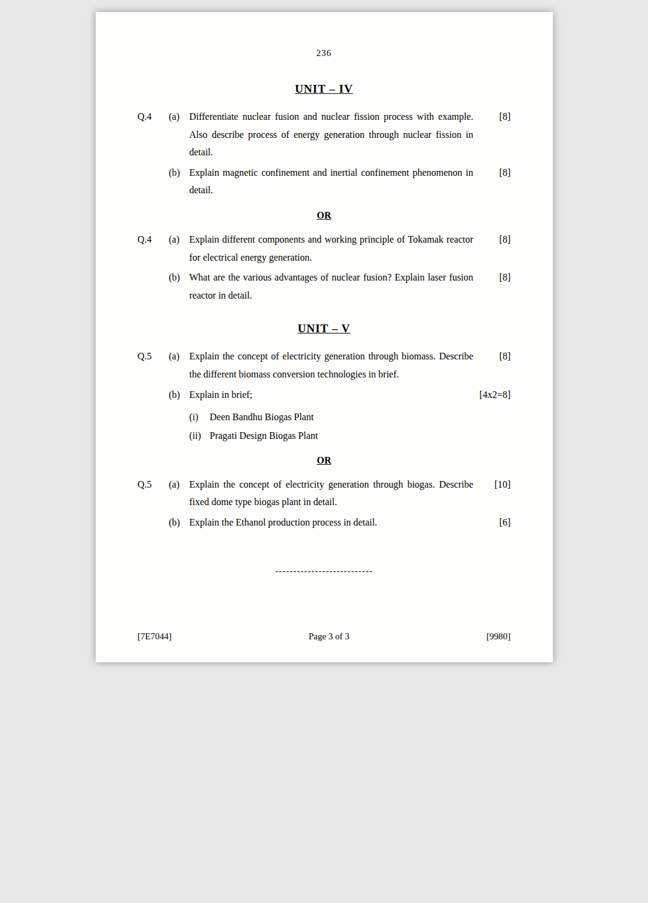236
UNIT – IV
| Q.4 | (a) | Differentiate nuclear fusion and nuclear fission process with example. Also describe process of energy generation through nuclear fission in detail. | [8] |
| | (b) | Explain magnetic confinement and inertial confinement phenomenon in detail. | [8] |
OR
| Q.4 | (a) | Explain different components and working principle of Tokamak reactor for electrical energy generation. | [8] |
| | (b) | What are the various advantages of nuclear fusion? Explain laser fusion reactor in detail. | [8] |
UNIT – V
| Q.5 | (a) | Explain the concept of electricity generation through biomass. Describe the different biomass conversion technologies in brief. | [8] |
| | (b) | Explain in brief; | [4x2=8] |
| | | (i) | Deen Bandhu Biogas Plant |
| | | (ii) | Pragati Design Biogas Plant |
OR
| Q.5 | (a) | Explain the concept of electricity generation through biogas. Describe fixed dome type biogas plant in detail. | [10] |
| | (b) | Explain the Ethanol production process in detail. | [6] |
---------------------------
[7E7044] [9980]
Page 3 of 3